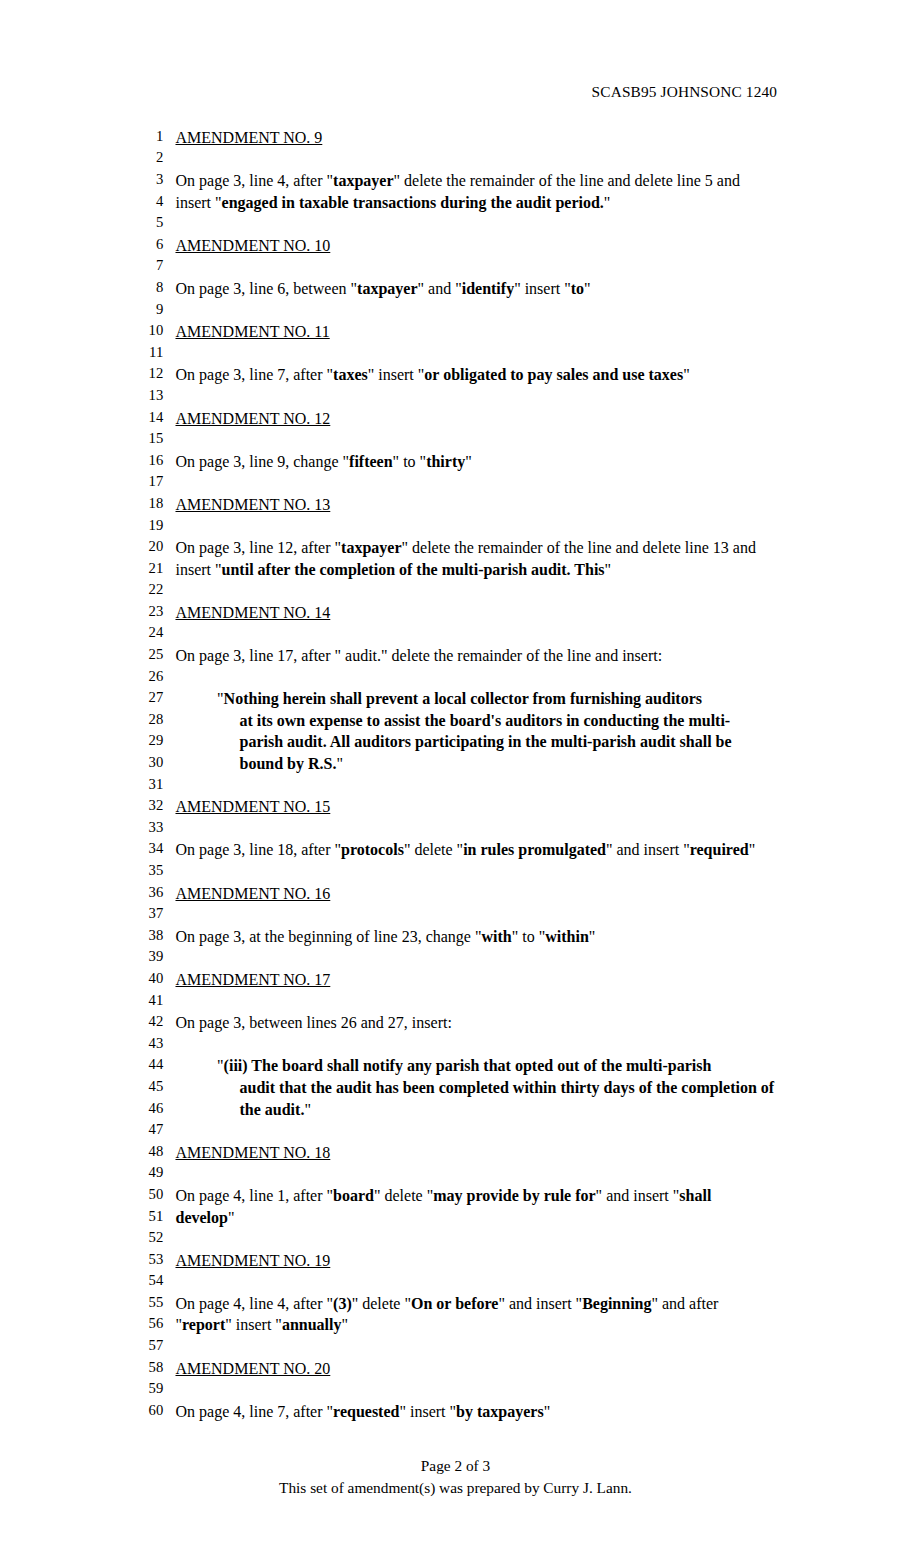SCASB95 JOHNSONC 1240
AMENDMENT NO. 9
On page 3, line 4, after "taxpayer" delete the remainder of the line and delete line 5 and
insert "engaged in taxable transactions during the audit period."
AMENDMENT NO. 10
On page 3, line 6, between "taxpayer" and "identify" insert "to"
AMENDMENT NO. 11
On page 3, line 7, after "taxes" insert "or obligated to pay sales and use taxes"
AMENDMENT NO. 12
On page 3, line 9, change "fifteen" to "thirty"
AMENDMENT NO. 13
On page 3, line 12, after "taxpayer" delete the remainder of the line and delete line 13 and
insert "until after the completion of the multi-parish audit. This"
AMENDMENT NO. 14
On page 3, line 17, after " audit." delete the remainder of the line and insert:
"Nothing herein shall prevent a local collector from furnishing auditors
at its own expense to assist the board's auditors in conducting the multi-
parish audit. All auditors participating in the multi-parish audit shall be
bound by R.S."
AMENDMENT NO. 15
On page 3, line 18, after "protocols" delete "in rules promulgated" and insert "required"
AMENDMENT NO. 16
On page 3, at the beginning of line 23, change "with" to "within"
AMENDMENT NO. 17
On page 3, between lines 26 and 27, insert:
"(iii) The board shall notify any parish that opted out of the multi-parish
audit that the audit has been completed within thirty days of the completion of
the audit."
AMENDMENT NO. 18
On page 4, line 1, after "board" delete "may provide by rule for" and insert "shall
develop"
AMENDMENT NO. 19
On page 4, line 4, after "(3)" delete "On or before" and insert "Beginning" and after
"report" insert "annually"
AMENDMENT NO. 20
On page 4, line 7, after "requested" insert "by taxpayers"
Page 2 of 3
This set of amendment(s) was prepared by Curry J. Lann.